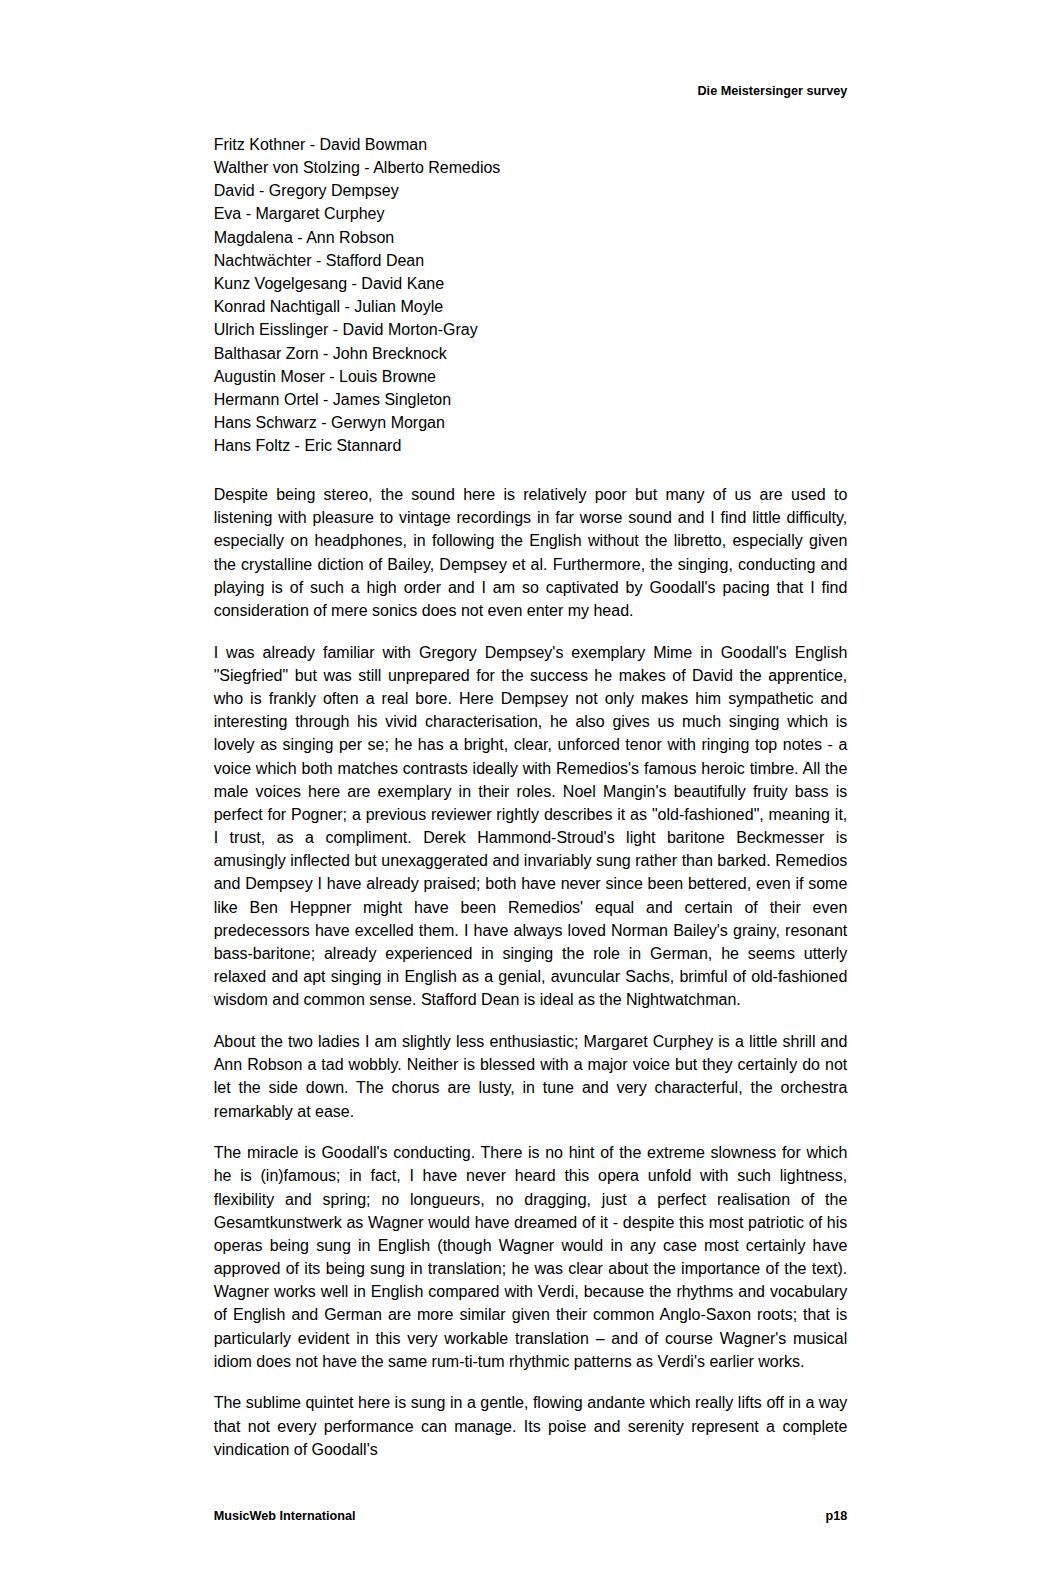Die Meistersinger survey
Fritz Kothner - David Bowman
Walther von Stolzing - Alberto Remedios
David - Gregory Dempsey
Eva - Margaret Curphey
Magdalena - Ann Robson
Nachtwächter - Stafford Dean
Kunz Vogelgesang - David Kane
Konrad Nachtigall - Julian Moyle
Ulrich Eisslinger - David Morton-Gray
Balthasar Zorn - John Brecknock
Augustin Moser - Louis Browne
Hermann Ortel - James Singleton
Hans Schwarz - Gerwyn Morgan
Hans Foltz - Eric Stannard
Despite being stereo, the sound here is relatively poor but many of us are used to listening with pleasure to vintage recordings in far worse sound and I find little difficulty, especially on headphones, in following the English without the libretto, especially given the crystalline diction of Bailey, Dempsey et al. Furthermore, the singing, conducting and playing is of such a high order and I am so captivated by Goodall's pacing that I find consideration of mere sonics does not even enter my head.
I was already familiar with Gregory Dempsey's exemplary Mime in Goodall's English "Siegfried" but was still unprepared for the success he makes of David the apprentice, who is frankly often a real bore. Here Dempsey not only makes him sympathetic and interesting through his vivid characterisation, he also gives us much singing which is lovely as singing per se; he has a bright, clear, unforced tenor with ringing top notes - a voice which both matches contrasts ideally with Remedios's famous heroic timbre. All the male voices here are exemplary in their roles. Noel Mangin's beautifully fruity bass is perfect for Pogner; a previous reviewer rightly describes it as "old-fashioned", meaning it, I trust, as a compliment. Derek Hammond-Stroud's light baritone Beckmesser is amusingly inflected but unexaggerated and invariably sung rather than barked. Remedios and Dempsey I have already praised; both have never since been bettered, even if some like Ben Heppner might have been Remedios' equal and certain of their even predecessors have excelled them. I have always loved Norman Bailey's grainy, resonant bass-baritone; already experienced in singing the role in German, he seems utterly relaxed and apt singing in English as a genial, avuncular Sachs, brimful of old-fashioned wisdom and common sense. Stafford Dean is ideal as the Nightwatchman.
About the two ladies I am slightly less enthusiastic; Margaret Curphey is a little shrill and Ann Robson a tad wobbly. Neither is blessed with a major voice but they certainly do not let the side down. The chorus are lusty, in tune and very characterful, the orchestra remarkably at ease.
The miracle is Goodall's conducting. There is no hint of the extreme slowness for which he is (in)famous; in fact, I have never heard this opera unfold with such lightness, flexibility and spring; no longueurs, no dragging, just a perfect realisation of the Gesamtkunstwerk as Wagner would have dreamed of it - despite this most patriotic of his operas being sung in English (though Wagner would in any case most certainly have approved of its being sung in translation; he was clear about the importance of the text). Wagner works well in English compared with Verdi, because the rhythms and vocabulary of English and German are more similar given their common Anglo-Saxon roots; that is particularly evident in this very workable translation – and of course Wagner's musical idiom does not have the same rum-ti-tum rhythmic patterns as Verdi's earlier works.
The sublime quintet here is sung in a gentle, flowing andante which really lifts off in a way that not every performance can manage. Its poise and serenity represent a complete vindication of Goodall's
MusicWeb International p18